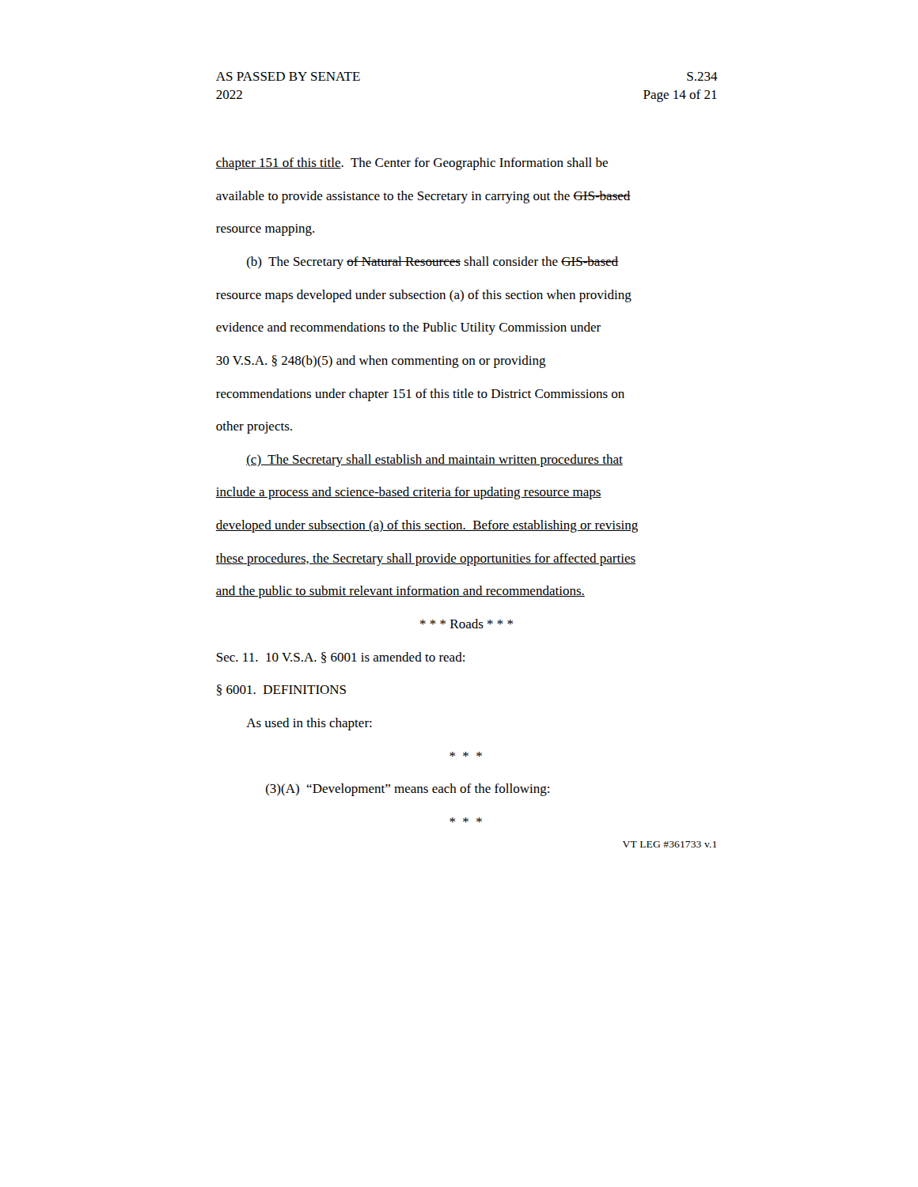AS PASSED BY SENATE 2022
S.234 Page 14 of 21
chapter 151 of this title. The Center for Geographic Information shall be
available to provide assistance to the Secretary in carrying out the GIS‑based
resource mapping.
(b) The Secretary of Natural Resources shall consider the GIS-based
resource maps developed under subsection (a) of this section when providing
evidence and recommendations to the Public Utility Commission under
30 V.S.A. § 248(b)(5) and when commenting on or providing
recommendations under chapter 151 of this title to District Commissions on
other projects.
(c) The Secretary shall establish and maintain written procedures that
include a process and science-based criteria for updating resource maps
developed under subsection (a) of this section. Before establishing or revising
these procedures, the Secretary shall provide opportunities for affected parties
and the public to submit relevant information and recommendations.
* * * Roads * * *
Sec. 11. 10 V.S.A. § 6001 is amended to read:
§ 6001. DEFINITIONS
As used in this chapter:
* * *
(3)(A) “Development” means each of the following:
* * *
VT LEG #361733 v.1